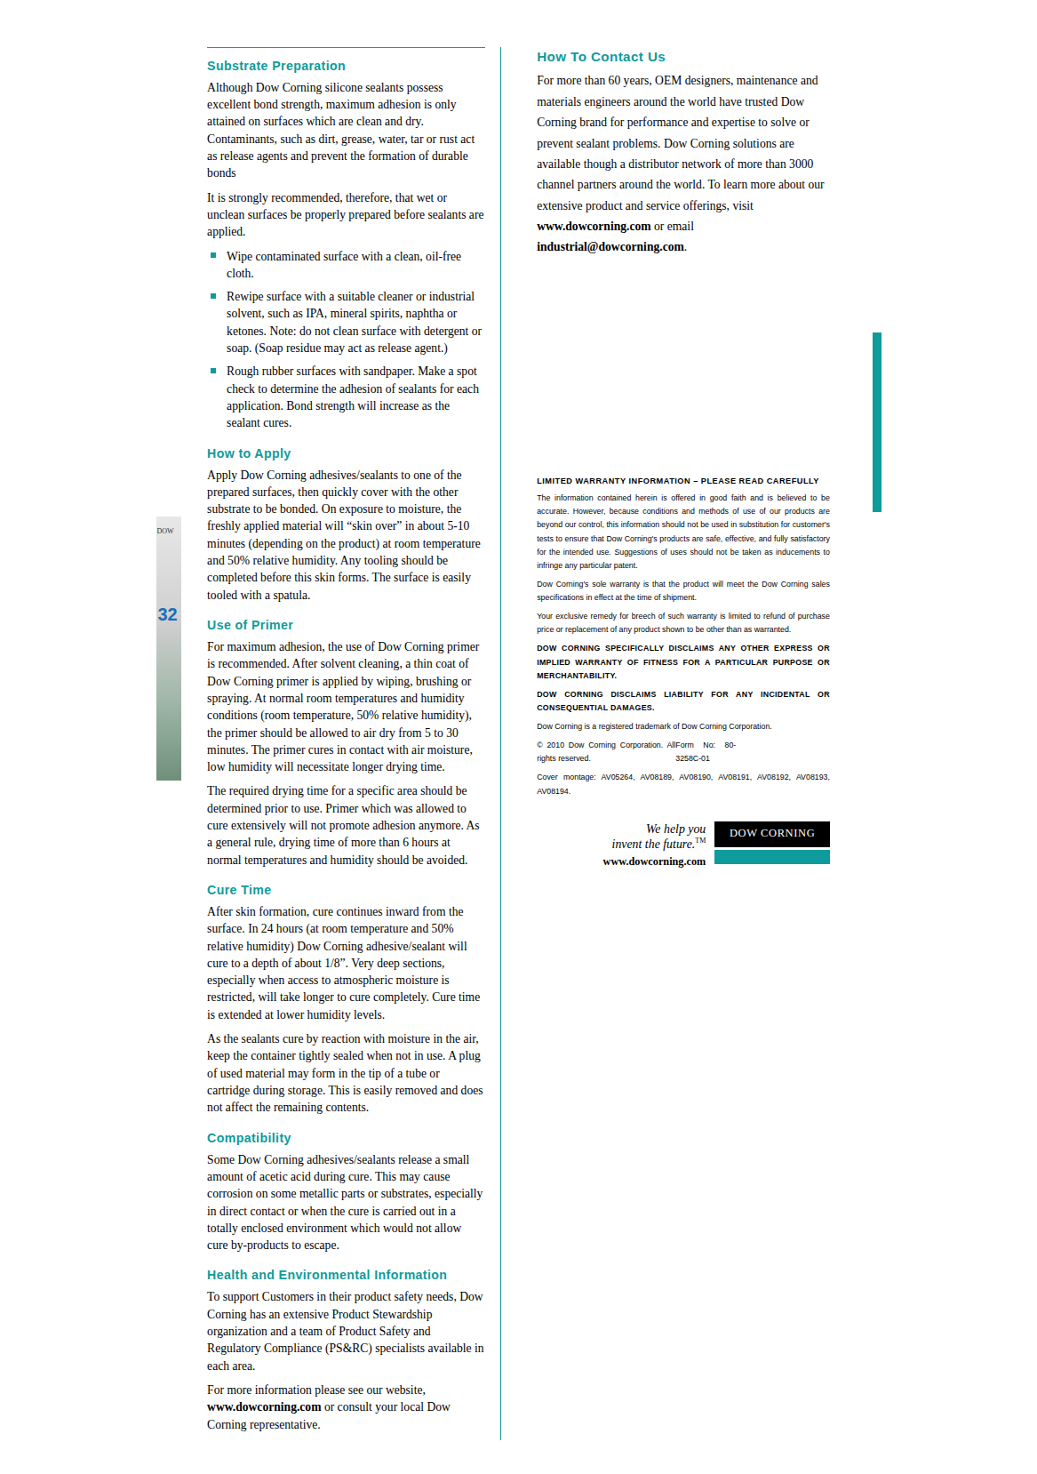DOW
32
Substrate Preparation
Although Dow Corning silicone sealants possess excellent bond strength, maximum adhesion is only attained on surfaces which are clean and dry. Contaminants, such as dirt, grease, water, tar or rust act as release agents and prevent the formation of durable bonds
It is strongly recommended, therefore, that wet or unclean surfaces be properly prepared before sealants are applied.
Wipe contaminated surface with a clean, oil-free cloth.
Rewipe surface with a suitable cleaner or industrial solvent, such as IPA, mineral spirits, naphtha or ketones. Note: do not clean surface with detergent or soap. (Soap residue may act as release agent.)
Rough rubber surfaces with sandpaper. Make a spot check to determine the adhesion of sealants for each application. Bond strength will increase as the sealant cures.
How to Apply
Apply Dow Corning adhesives/sealants to one of the prepared surfaces, then quickly cover with the other substrate to be bonded. On exposure to moisture, the freshly applied material will “skin over” in about 5-10 minutes (depending on the product) at room temperature and 50% relative humidity. Any tooling should be completed before this skin forms. The surface is easily tooled with a spatula.
Use of Primer
For maximum adhesion, the use of Dow Corning primer is recommended. After solvent cleaning, a thin coat of Dow Corning primer is applied by wiping, brushing or spraying. At normal room temperatures and humidity conditions (room temperature, 50% relative humidity), the primer should be allowed to air dry from 5 to 30 minutes. The primer cures in contact with air moisture, low humidity will necessitate longer drying time.
The required drying time for a specific area should be determined prior to use. Primer which was allowed to cure extensively will not promote adhesion anymore. As a general rule, drying time of more than 6 hours at normal temperatures and humidity should be avoided.
Cure Time
After skin formation, cure continues inward from the surface. In 24 hours (at room temperature and 50% relative humidity) Dow Corning adhesive/sealant will cure to a depth of about 1/8”. Very deep sections, especially when access to atmospheric moisture is restricted, will take longer to cure completely. Cure time is extended at lower humidity levels.
As the sealants cure by reaction with moisture in the air, keep the container tightly sealed when not in use. A plug of used material may form in the tip of a tube or cartridge during storage. This is easily removed and does not affect the remaining contents.
Compatibility
Some Dow Corning adhesives/sealants release a small amount of acetic acid during cure. This may cause corrosion on some metallic parts or substrates, especially in direct contact or when the cure is carried out in a totally enclosed environment which would not allow cure by-products to escape.
Health and Environmental Information
To support Customers in their product safety needs, Dow Corning has an extensive Product Stewardship organization and a team of Product Safety and Regulatory Compliance (PS&RC) specialists available in each area.
For more information please see our website, www.dowcorning.com or consult your local Dow Corning representative.
How To Contact Us
For more than 60 years, OEM designers, maintenance and materials engineers around the world have trusted Dow Corning brand for performance and expertise to solve or prevent sealant problems. Dow Corning solutions are available though a distributor network of more than 3000 channel partners around the world. To learn more about our extensive product and service offerings, visit www.dowcorning.com or email industrial@dowcorning.com.
LIMITED WARRANTY INFORMATION – PLEASE READ CAREFULLY
The information contained herein is offered in good faith and is believed to be accurate. However, because conditions and methods of use of our products are beyond our control, this information should not be used in substitution for customer's tests to ensure that Dow Corning's products are safe, effective, and fully satisfactory for the intended use. Suggestions of uses should not be taken as inducements to infringe any particular patent.
Dow Corning's sole warranty is that the product will meet the Dow Corning sales specifications in effect at the time of shipment.
Your exclusive remedy for breech of such warranty is limited to refund of purchase price or replacement of any product shown to be other than as warranted.
DOW CORNING SPECIFICALLY DISCLAIMS ANY OTHER EXPRESS OR IMPLIED WARRANTY OF FITNESS FOR A PARTICULAR PURPOSE OR MERCHANTABILITY.
DOW CORNING DISCLAIMS LIABILITY FOR ANY INCIDENTAL OR CONSEQUENTIAL DAMAGES.
Dow Corning is a registered trademark of Dow Corning Corporation.
© 2010 Dow Corning Corporation. All rights reserved. Form No: 80-3258C-01
Cover montage: AV05264, AV08189, AV08190, AV08191, AV08192, AV08193, AV08194.
We help you
invent the future.TM
www.dowcorning.com
DOW CORNING